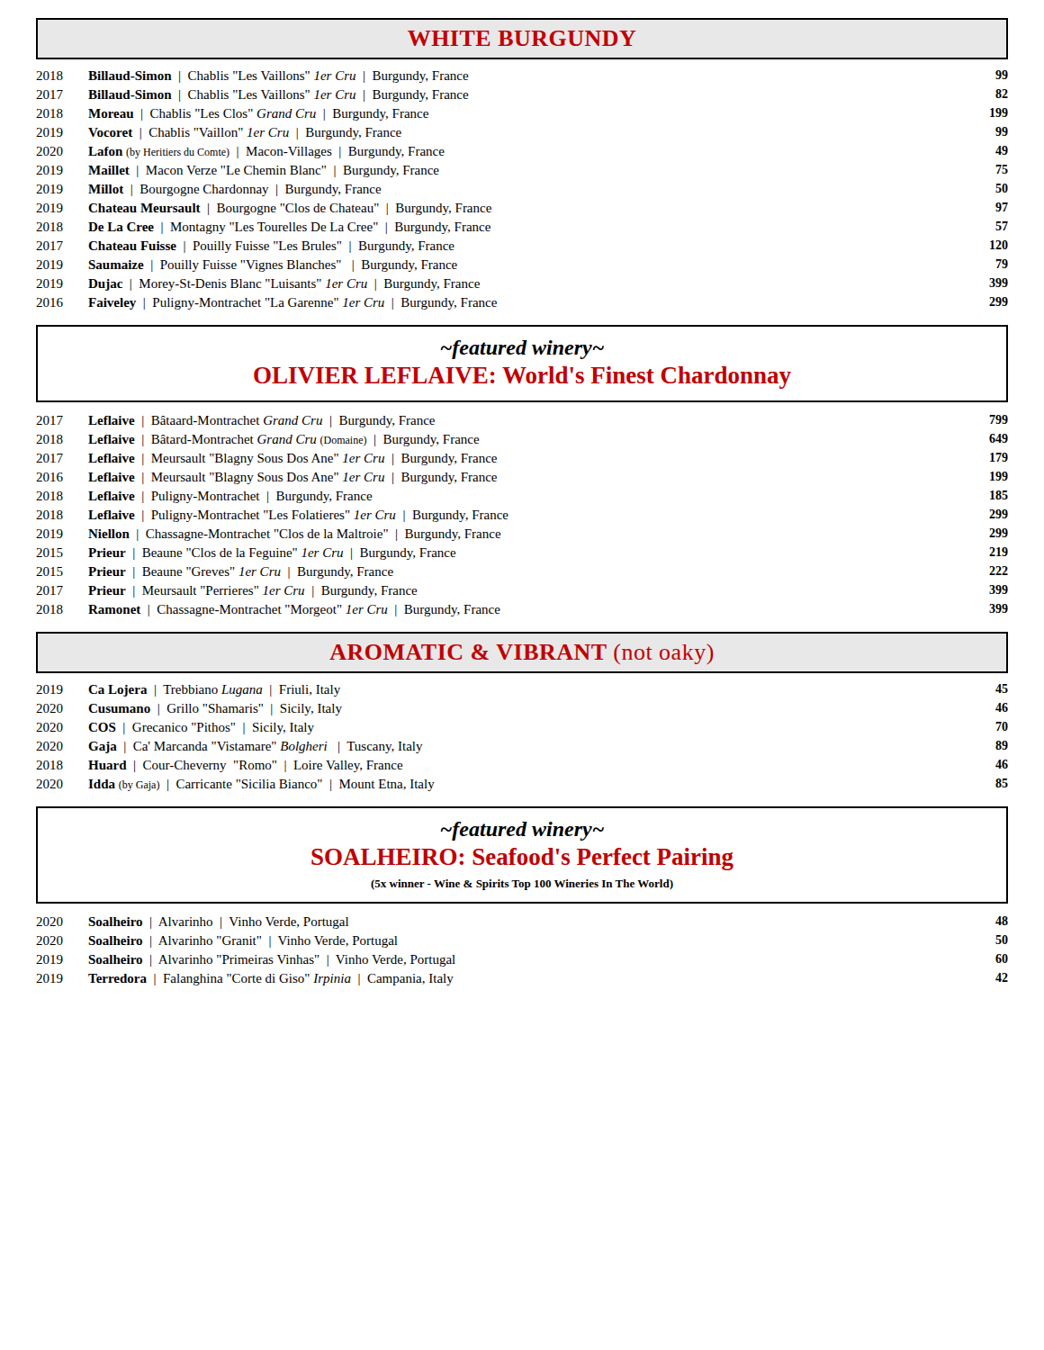WHITE BURGUNDY
| 2018 | Billaud-Simon / Chablis "Les Vaillons" 1er Cru / Burgundy, France | 99 |
| 2017 | Billaud-Simon / Chablis "Les Vaillons" 1er Cru / Burgundy, France | 82 |
| 2018 | Moreau / Chablis "Les Clos" Grand Cru / Burgundy, France | 199 |
| 2019 | Vocoret / Chablis "Vaillon" 1er Cru / Burgundy, France | 99 |
| 2020 | Lafon (by Heritiers du Comte) / Macon-Villages / Burgundy, France | 49 |
| 2019 | Maillet / Macon Verze "Le Chemin Blanc" / Burgundy, France | 75 |
| 2019 | Millot / Bourgogne Chardonnay / Burgundy, France | 50 |
| 2019 | Chateau Meursault / Bourgogne "Clos de Chateau" / Burgundy, France | 97 |
| 2018 | De La Cree / Montagny "Les Tourelles De La Cree" / Burgundy, France | 57 |
| 2017 | Chateau Fuisse / Pouilly Fuisse "Les Brules" / Burgundy, France | 120 |
| 2019 | Saumaize / Pouilly Fuisse "Vignes Blanches" / Burgundy, France | 79 |
| 2019 | Dujac / Morey-St-Denis Blanc "Luisants" 1er Cru / Burgundy, France | 399 |
| 2016 | Faiveley / Puligny-Montrachet "La Garenne" 1er Cru / Burgundy, France | 299 |
~featured winery~
OLIVIER LEFLAIVE: World's Finest Chardonnay
| 2017 | Leflaive / Bâtaard-Montrachet Grand Cru / Burgundy, France | 799 |
| 2018 | Leflaive / Bâtard-Montrachet Grand Cru (Domaine) / Burgundy, France | 649 |
| 2017 | Leflaive / Meursault "Blagny Sous Dos Ane" 1er Cru / Burgundy, France | 179 |
| 2016 | Leflaive / Meursault "Blagny Sous Dos Ane" 1er Cru / Burgundy, France | 199 |
| 2018 | Leflaive / Puligny-Montrachet / Burgundy, France | 185 |
| 2018 | Leflaive / Puligny-Montrachet "Les Folatieres" 1er Cru / Burgundy, France | 299 |
| 2019 | Niellon / Chassagne-Montrachet "Clos de la Maltroie" / Burgundy, France | 299 |
| 2015 | Prieur / Beaune "Clos de la Feguine" 1er Cru / Burgundy, France | 219 |
| 2015 | Prieur / Beaune "Greves" 1er Cru / Burgundy, France | 222 |
| 2017 | Prieur / Meursault "Perrieres" 1er Cru / Burgundy, France | 399 |
| 2018 | Ramonet / Chassagne-Montrachet "Morgeot" 1er Cru / Burgundy, France | 399 |
AROMATIC & VIBRANT (not oaky)
| 2019 | Ca Lojera / Trebbiano Lugana / Friuli, Italy | 45 |
| 2020 | Cusumano / Grillo "Shamaris" / Sicily, Italy | 46 |
| 2020 | COS / Grecanico "Pithos" / Sicily, Italy | 70 |
| 2020 | Gaja / Ca' Marcanda "Vistamare" Bolgheri / Tuscany, Italy | 89 |
| 2018 | Huard / Cour-Cheverny "Romo" / Loire Valley, France | 46 |
| 2020 | Idda (by Gaja) / Carricante "Sicilia Bianco" / Mount Etna, Italy | 85 |
~featured winery~
SOALHEIRO: Seafood's Perfect Pairing
(5x winner - Wine & Spirits Top 100 Wineries In The World)
| 2020 | Soalheiro / Alvarinho / Vinho Verde, Portugal | 48 |
| 2020 | Soalheiro / Alvarinho "Granit" / Vinho Verde, Portugal | 50 |
| 2019 | Soalheiro / Alvarinho "Primeiras Vinhas" / Vinho Verde, Portugal | 60 |
| 2019 | Terredora / Falanghina "Corte di Giso" Irpinia / Campania, Italy | 42 |